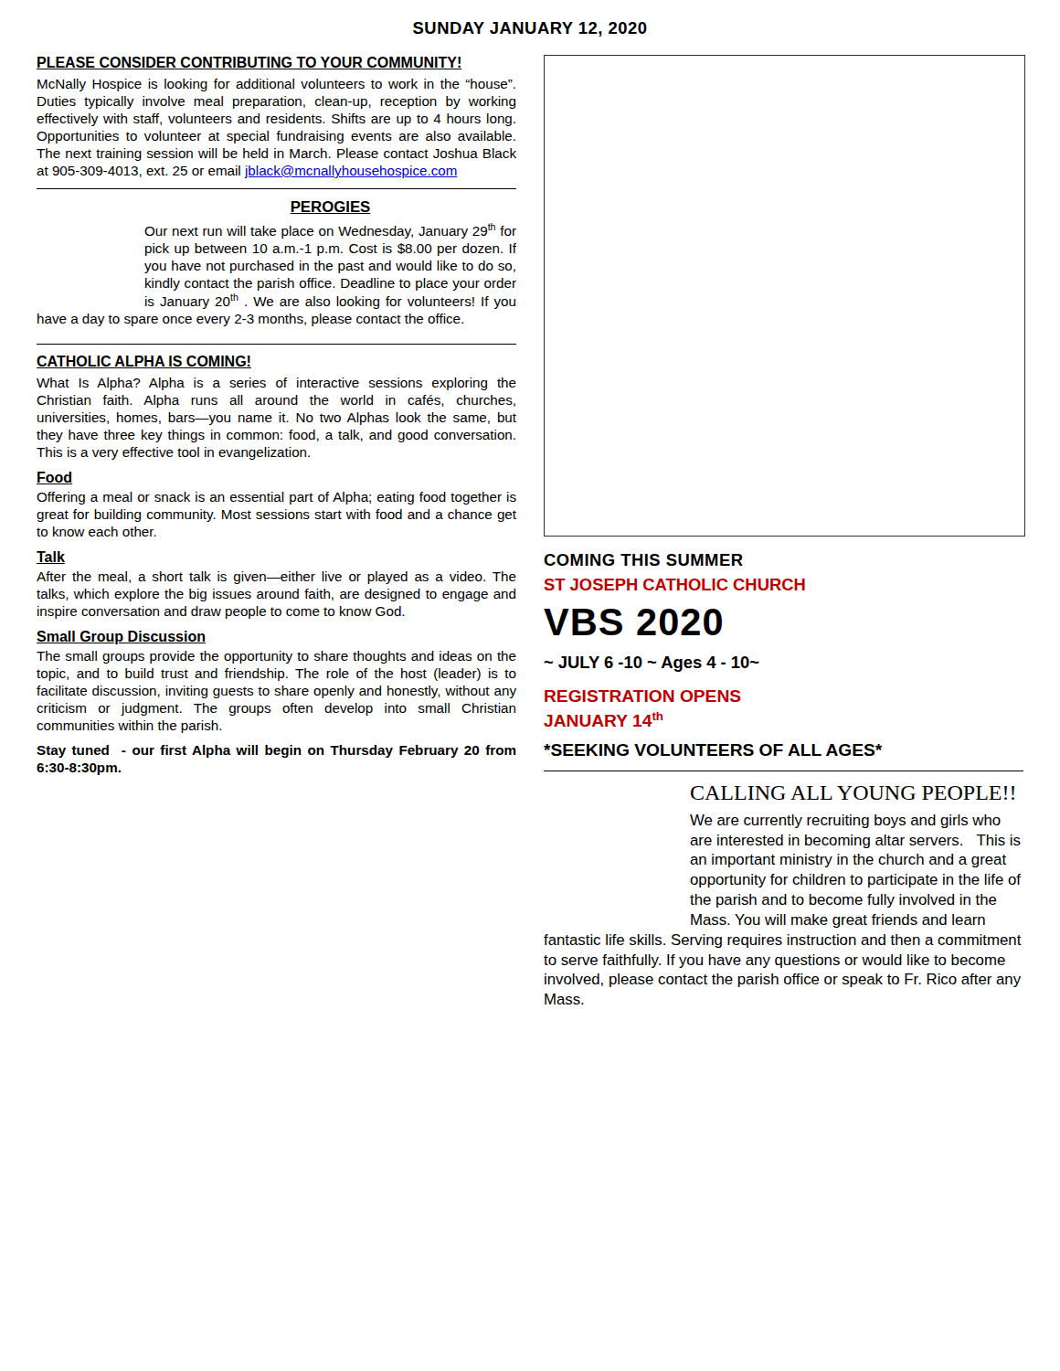SUNDAY JANUARY 12, 2020
PLEASE CONSIDER CONTRIBUTING TO YOUR COMMUNITY!
McNally Hospice is looking for additional volunteers to work in the “house”. Duties typically involve meal preparation, clean-up, reception by working effectively with staff, volunteers and residents. Shifts are up to 4 hours long. Opportunities to volunteer at special fundraising events are also available. The next training session will be held in March. Please contact Joshua Black at 905-309-4013, ext. 25 or email jblack@mcnallyhousehospice.com
PEROGIES
Our next run will take place on Wednesday, January 29th for pick up between 10 a.m.-1 p.m. Cost is $8.00 per dozen. If you have not purchased in the past and would like to do so, kindly contact the parish office. Deadline to place your order is January 20th . We are also looking for volunteers! If you have a day to spare once every 2-3 months, please contact the office.
CATHOLIC ALPHA IS COMING!
What Is Alpha? Alpha is a series of interactive sessions exploring the Christian faith. Alpha runs all around the world in cafés, churches, universities, homes, bars—you name it. No two Alphas look the same, but they have three key things in common: food, a talk, and good conversation. This is a very effective tool in evangelization.
Food
Offering a meal or snack is an essential part of Alpha; eating food together is great for building community. Most sessions start with food and a chance get to know each other.
Talk
After the meal, a short talk is given—either live or played as a video. The talks, which explore the big issues around faith, are designed to engage and inspire conversation and draw people to come to know God.
Small Group Discussion
The small groups provide the opportunity to share thoughts and ideas on the topic, and to build trust and friendship. The role of the host (leader) is to facilitate discussion, inviting guests to share openly and honestly, without any criticism or judgment. The groups often develop into small Christian communities within the parish.
Stay tuned - our first Alpha will begin on Thursday February 20 from 6:30-8:30pm.
COMING THIS SUMMER
ST JOSEPH CATHOLIC CHURCH
VBS 2020
~ JULY 6 -10 ~ Ages 4 - 10~
REGISTRATION OPENS
JANUARY 14th
*SEEKING VOLUNTEERS OF ALL AGES*
CALLING ALL YOUNG PEOPLE!!
We are currently recruiting boys and girls who are interested in becoming altar servers. This is an important ministry in the church and a great opportunity for children to participate in the life of the parish and to become fully involved in the Mass. You will make great friends and learn fantastic life skills. Serving requires instruction and then a commitment to serve faithfully. If you have any questions or would like to become involved, please contact the parish office or speak to Fr. Rico after any Mass.